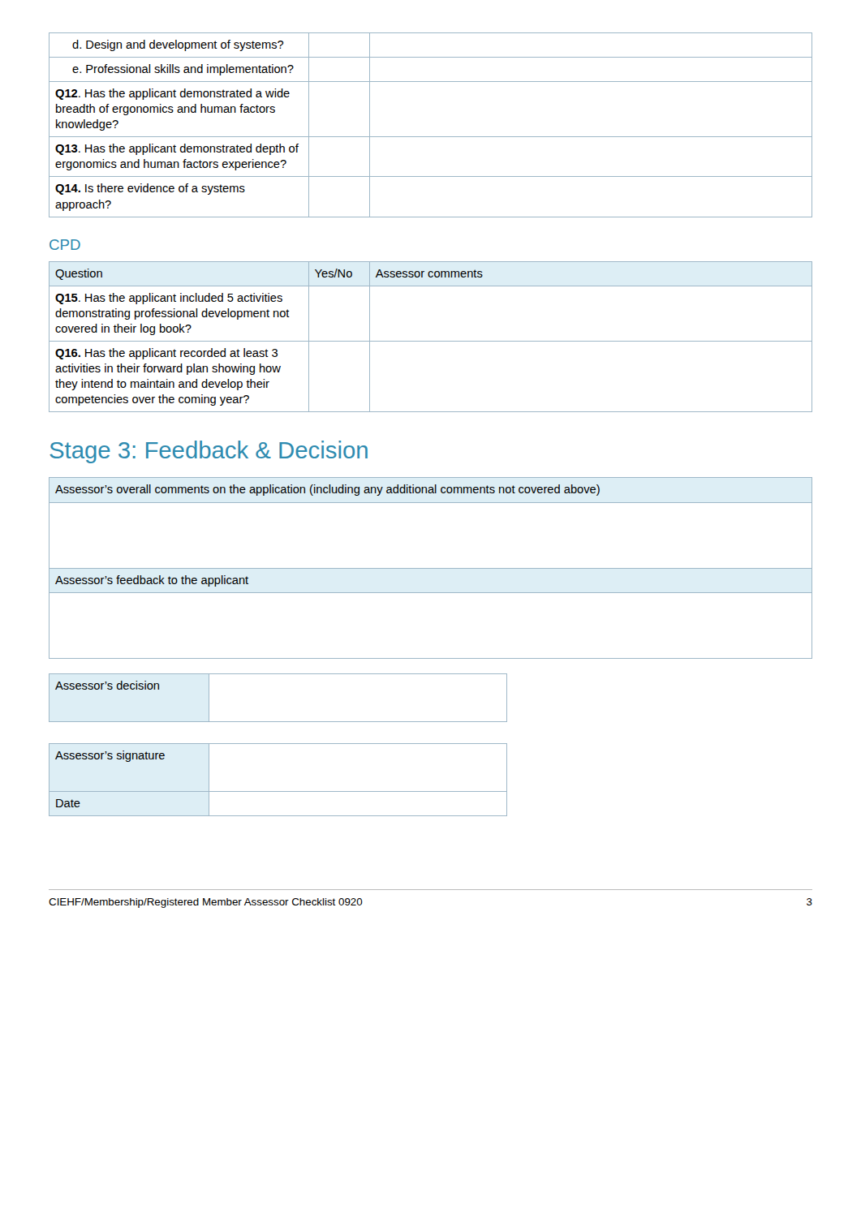| d. Design and development of systems? | | |
| e. Professional skills and implementation? | | |
| Q12 . Has the applicant demonstrated a wide breadth of ergonomics and human factors knowledge? | | |
| Q13 . Has the applicant demonstrated depth of ergonomics and human factors experience? | | |
| Q14. Is there evidence of a systems approach? | | |
CPD
| Question | Yes/No | Assessor comments |
| Q15 . Has the applicant included 5 activities demonstrating professional development not covered in their log book? | | |
| Q16. Has the applicant recorded at least 3 activities in their forward plan showing how they intend to maintain and develop their competencies over the coming year? | | |
Stage 3: Feedback & Decision
| Assessor’s overall comments on the application (including any additional comments not covered above) |
| Assessor’s feedback to the applicant |
| Assessor’s decision | |
| Assessor’s signature | |
| Date | |
CIEHF/Membership/Registered Member Assessor Checklist 0920 3